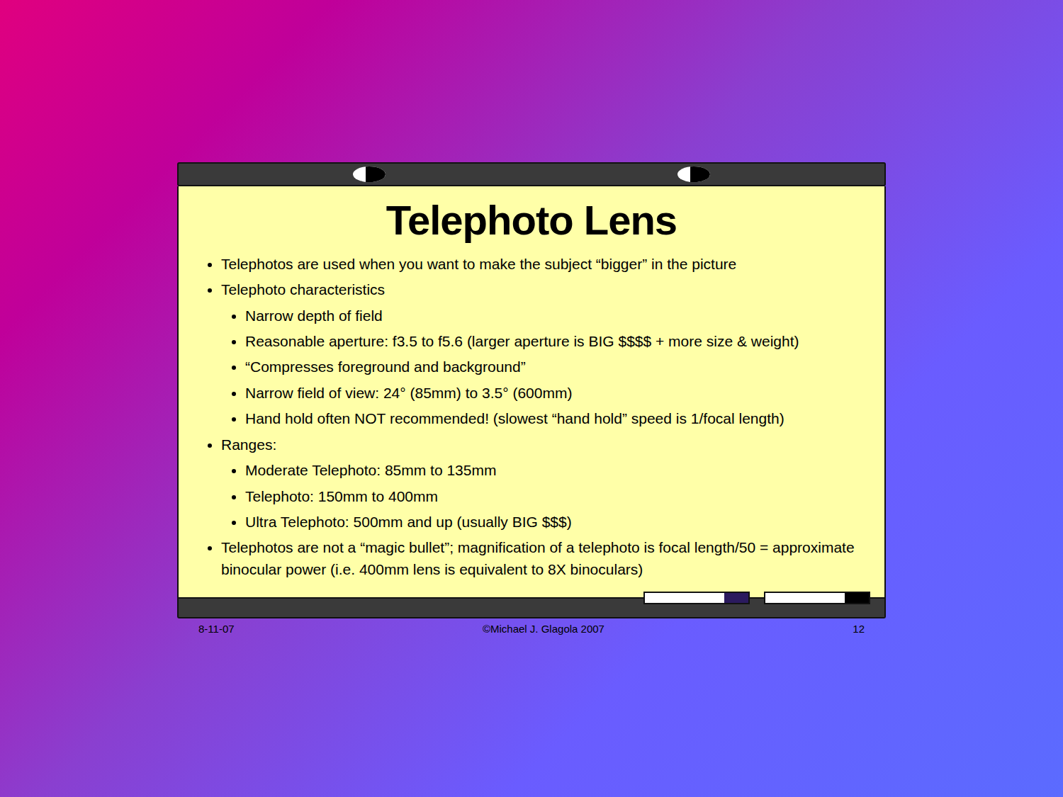Telephoto Lens
Telephotos are used when you want to make the subject “bigger” in the picture
Telephoto characteristics
Narrow depth of field
Reasonable aperture: f3.5 to f5.6 (larger aperture is BIG $$$$ + more size & weight)
“Compresses foreground and background”
Narrow field of view: 24° (85mm) to 3.5° (600mm)
Hand hold often NOT recommended! (slowest “hand hold” speed is 1/focal length)
Ranges:
Moderate Telephoto: 85mm to 135mm
Telephoto: 150mm to 400mm
Ultra Telephoto: 500mm and up (usually BIG $$$)
Telephotos are not a “magic bullet”; magnification of a telephoto is focal length/50 = approximate binocular power (i.e. 400mm lens is equivalent to 8X binoculars)
8-11-07 ©Michael J. Glagola 2007 12